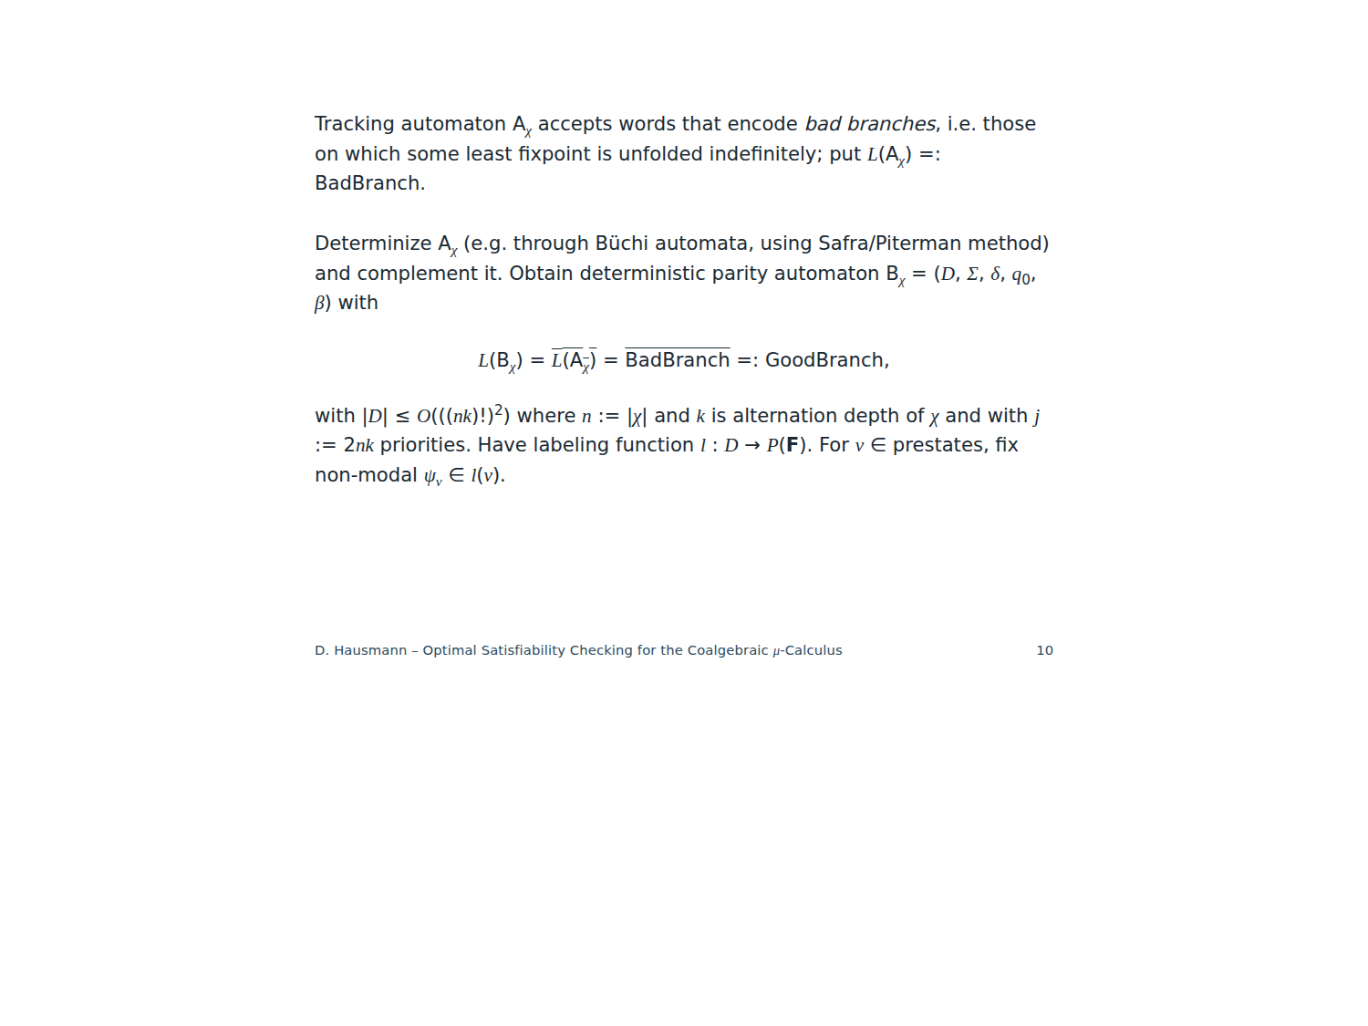Tracking automaton Aχ accepts words that encode bad branches, i.e. those on which some least fixpoint is unfolded indefinitely; put L(Aχ) =: BadBranch.
Determinize Aχ (e.g. through Büchi automata, using Safra/Piterman method) and complement it. Obtain deterministic parity automaton Bχ = (D, Σ, δ, q0, β) with
L(Bχ) = L(Aχ) = BadBranch =: GoodBranch,
with |D| ≤ O(((nk)!)2) where n := |χ| and k is alternation depth of χ and with j := 2nk priorities. Have labeling function l : D → P(F). For v ∈ prestates, fix non-modal ψv ∈ l(v).
D. Hausmann – Optimal Satisfiability Checking for the Coalgebraic μ-Calculus 10